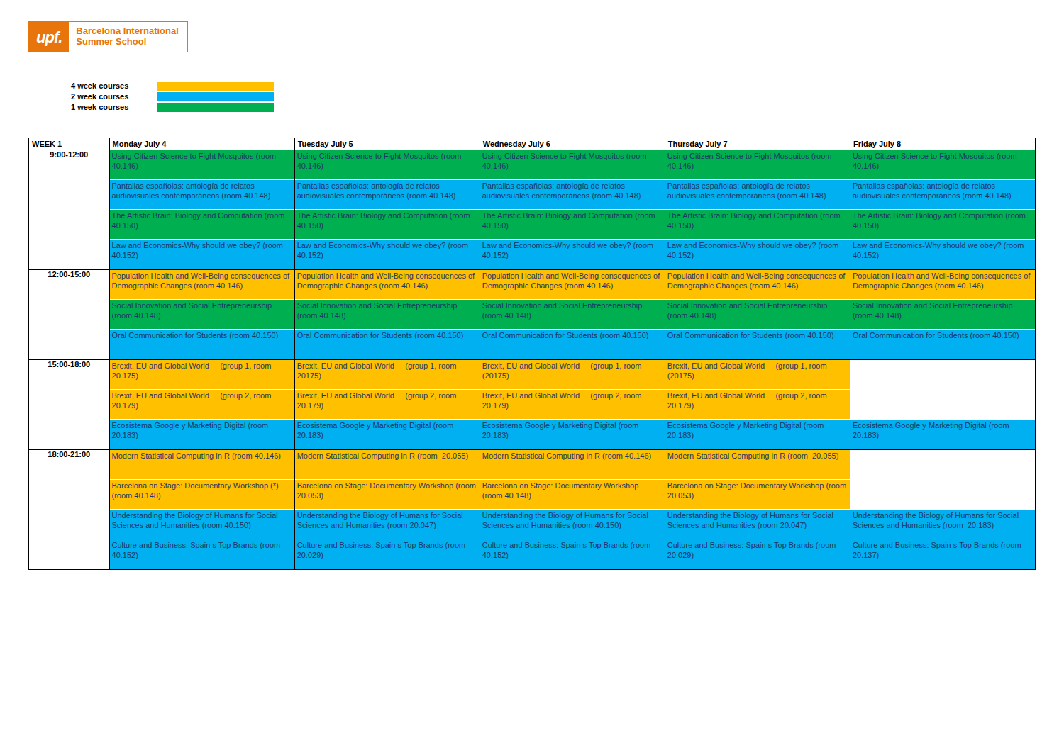upf.
Barcelona International Summer School
| 4 week courses | |
| 2 week courses | |
| 1 week courses | |
| WEEK 1 | Monday July 4 | Tuesday July 5 | Wednesday July 6 | Thursday July 7 | Friday July 8 |
| --- | --- | --- | --- | --- | --- |
| 9:00-12:00 | Using Citizen Science to Fight Mosquitos (room 40.146) Pantallas españolas: antología de relatos audiovisuales contemporáneos (room 40.148) The Artistic Brain: Biology and Computation (room 40.150) Law and Economics-Why should we obey? (room 40.152) | Using Citizen Science to Fight Mosquitos (room 40.146) Pantallas españolas: antología de relatos audiovisuales contemporáneos (room 40.148) The Artistic Brain: Biology and Computation (room 40.150) Law and Economics-Why should we obey? (room 40.152) | Using Citizen Science to Fight Mosquitos (room 40.146) Pantallas españolas: antología de relatos audiovisuales contemporáneos (room 40.148) The Artistic Brain: Biology and Computation (room 40.150) Law and Economics-Why should we obey? (room 40.152) | Using Citizen Science to Fight Mosquitos (room 40.146) Pantallas españolas: antología de relatos audiovisuales contemporáneos (room 40.148) The Artistic Brain: Biology and Computation (room 40.150) Law and Economics-Why should we obey? (room 40.152) | Using Citizen Science to Fight Mosquitos (room 40.146) Pantallas españolas: antología de relatos audiovisuales contemporáneos (room 40.148) The Artistic Brain: Biology and Computation (room 40.150) Law and Economics-Why should we obey? (room 40.152) |
| 12:00-15:00 | Population Health and Well-Being consequences of Demographic Changes (room 40.146) Social Innovation and Social Entrepreneurship (room 40.148) Oral Communication for Students (room 40.150) | Population Health and Well-Being consequences of Demographic Changes (room 40.146) Social Innovation and Social Entrepreneurship (room 40.148) Oral Communication for Students (room 40.150) | Population Health and Well-Being consequences of Demographic Changes (room 40.146) Social Innovation and Social Entrepreneurship (room 40.148) Oral Communication for Students (room 40.150) | Population Health and Well-Being consequences of Demographic Changes (room 40.146) Social Innovation and Social Entrepreneurship (room 40.148) Oral Communication for Students (room 40.150) | Population Health and Well-Being consequences of Demographic Changes (room 40.146) Social Innovation and Social Entrepreneurship (room 40.148) Oral Communication for Students (room 40.150) |
| 15:00-18:00 | Brexit, EU and Global World (group 1, room 20.175) Brexit, EU and Global World (group 2, room 20.179) Ecosistema Google y Marketing Digital (room 20.183) | Brexit, EU and Global World (group 1, room 20175) Brexit, EU and Global World (group 2, room 20.179) Ecosistema Google y Marketing Digital (room 20.183) | Brexit, EU and Global World (group 1, room (20175) Brexit, EU and Global World (group 2, room 20.179) Ecosistema Google y Marketing Digital (room 20.183) | Brexit, EU and Global World (group 1, room (20175) Brexit, EU and Global World (group 2, room 20.179) Ecosistema Google y Marketing Digital (room 20.183) | Ecosistema Google y Marketing Digital (room 20.183) |
| 18:00-21:00 | Modern Statistical Computing in R (room 40.146) Barcelona on Stage: Documentary Workshop (*) (room 40.148) Understanding the Biology of Humans for Social Sciences and Humanities (room 40.150) Culture and Business: Spain s Top Brands (room 40.152) | Modern Statistical Computing in R (room 20.055) Barcelona on Stage: Documentary Workshop (room 20.053) Understanding the Biology of Humans for Social Sciences and Humanities (room 20.047) Culture and Business: Spain s Top Brands (room 20.029) | Modern Statistical Computing in R (room 40.146) Barcelona on Stage: Documentary Workshop (room 40.148) Understanding the Biology of Humans for Social Sciences and Humanities (room 40.150) Culture and Business: Spain s Top Brands (room 40.152) | Modern Statistical Computing in R (room 20.055) Barcelona on Stage: Documentary Workshop (room 20.053) Understanding the Biology of Humans for Social Sciences and Humanities (room 20.047) Culture and Business: Spain s Top Brands (room 20.029) | Understanding the Biology of Humans for Social Sciences and Humanities (room 20.183) Culture and Business: Spain s Top Brands (room 20.137) |